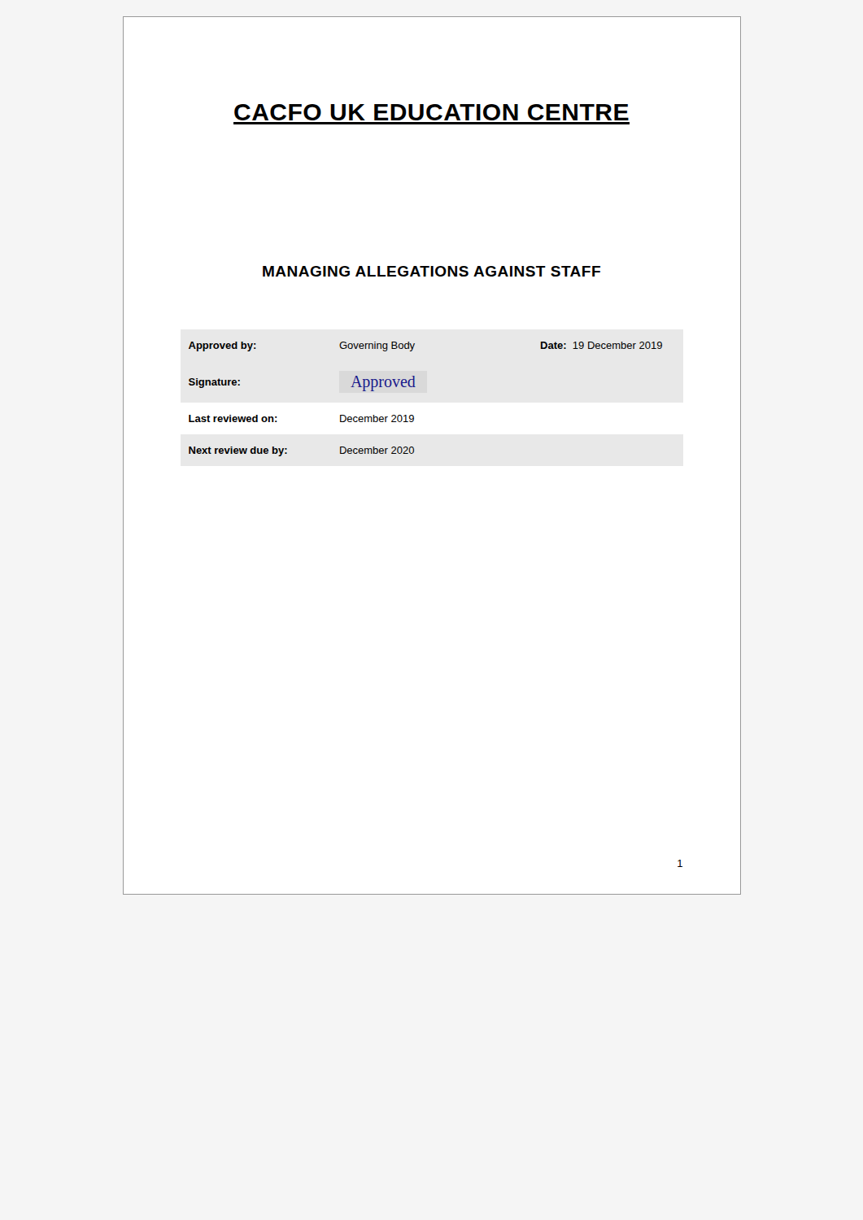CACFO UK EDUCATION CENTRE
MANAGING ALLEGATIONS AGAINST STAFF
| Approved by: | Governing Body | Date: 19 December 2019 |
| Signature: | Approved | |
| Last reviewed on: | December 2019 | |
| Next review due by: | December 2020 | |
1